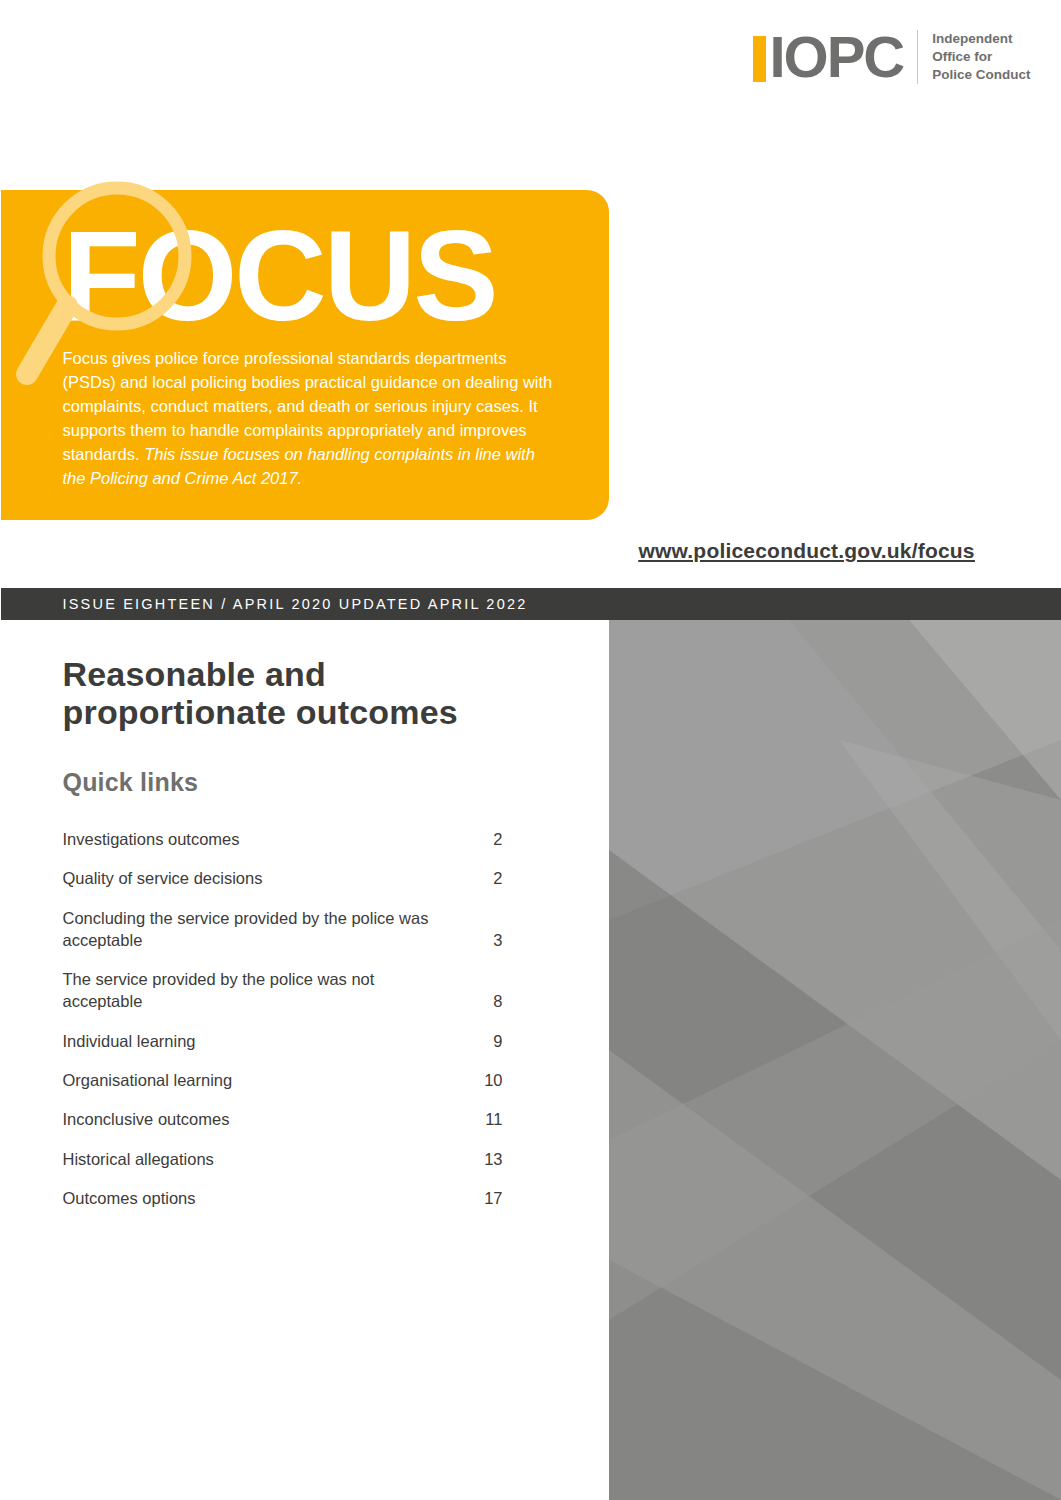IOPC
Independent
Office for
Police Conduct
FOCUS
Focus gives police force professional standards departments (PSDs) and local policing bodies practical guidance on dealing with complaints, conduct matters, and death or serious injury cases. It supports them to handle complaints appropriately and improves standards. This issue focuses on handling complaints in line with the Policing and Crime Act 2017.
www.policeconduct.gov.uk/focus
ISSUE EIGHTEEN / APRIL 2020 UPDATED APRIL 2022
Reasonable and
proportionate outcomes
Quick links
| Investigations outcomes | 2 |
| Quality of service decisions | 2 |
| Concluding the service provided by the police was acceptable | 3 |
| The service provided by the police was not acceptable | 8 |
| Individual learning | 9 |
| Organisational learning | 10 |
| Inconclusive outcomes | 11 |
| Historical allegations | 13 |
| Outcomes options | 17 |